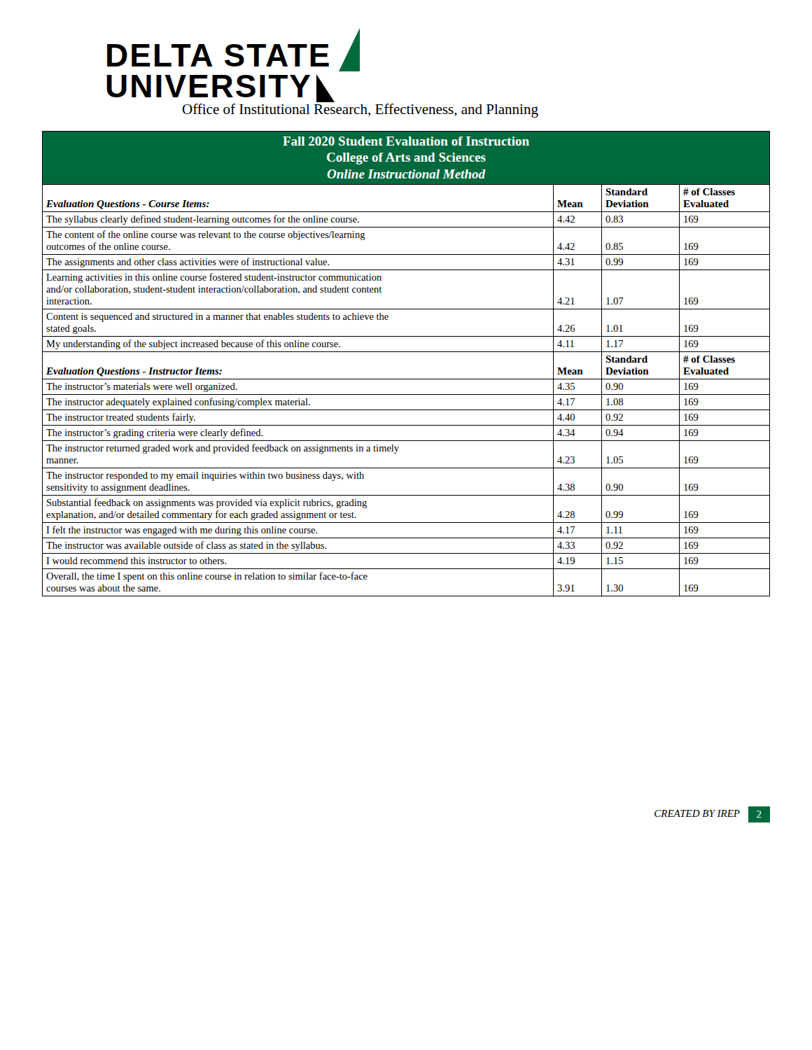DELTA STATE
UNIVERSITY
Office of Institutional Research, Effectiveness, and Planning
| Fall 2020 Student Evaluation of Instruction College of Arts and Sciences Online Instructional Method |
| Evaluation Questions - Course Items: | Mean | Standard Deviation | # of Classes Evaluated |
| The syllabus clearly defined student-learning outcomes for the online course. | 4.42 | 0.83 | 169 |
| The content of the online course was relevant to the course objectives/learning outcomes of the online course. | 4.42 | 0.85 | 169 |
| The assignments and other class activities were of instructional value. | 4.31 | 0.99 | 169 |
| Learning activities in this online course fostered student-instructor communication and/or collaboration, student-student interaction/collaboration, and student content interaction. | 4.21 | 1.07 | 169 |
| Content is sequenced and structured in a manner that enables students to achieve the stated goals. | 4.26 | 1.01 | 169 |
| My understanding of the subject increased because of this online course. | 4.11 | 1.17 | 169 |
| Evaluation Questions - Instructor Items: | Mean | Standard Deviation | # of Classes Evaluated |
| The instructor’s materials were well organized. | 4.35 | 0.90 | 169 |
| The instructor adequately explained confusing/complex material. | 4.17 | 1.08 | 169 |
| The instructor treated students fairly. | 4.40 | 0.92 | 169 |
| The instructor’s grading criteria were clearly defined. | 4.34 | 0.94 | 169 |
| The instructor returned graded work and provided feedback on assignments in a timely manner. | 4.23 | 1.05 | 169 |
| The instructor responded to my email inquiries within two business days, with sensitivity to assignment deadlines. | 4.38 | 0.90 | 169 |
| Substantial feedback on assignments was provided via explicit rubrics, grading explanation, and/or detailed commentary for each graded assignment or test. | 4.28 | 0.99 | 169 |
| I felt the instructor was engaged with me during this online course. | 4.17 | 1.11 | 169 |
| The instructor was available outside of class as stated in the syllabus. | 4.33 | 0.92 | 169 |
| I would recommend this instructor to others. | 4.19 | 1.15 | 169 |
| Overall, the time I spent on this online course in relation to similar face-to-face courses was about the same. | 3.91 | 1.30 | 169 |
CREATED BY IREP 2